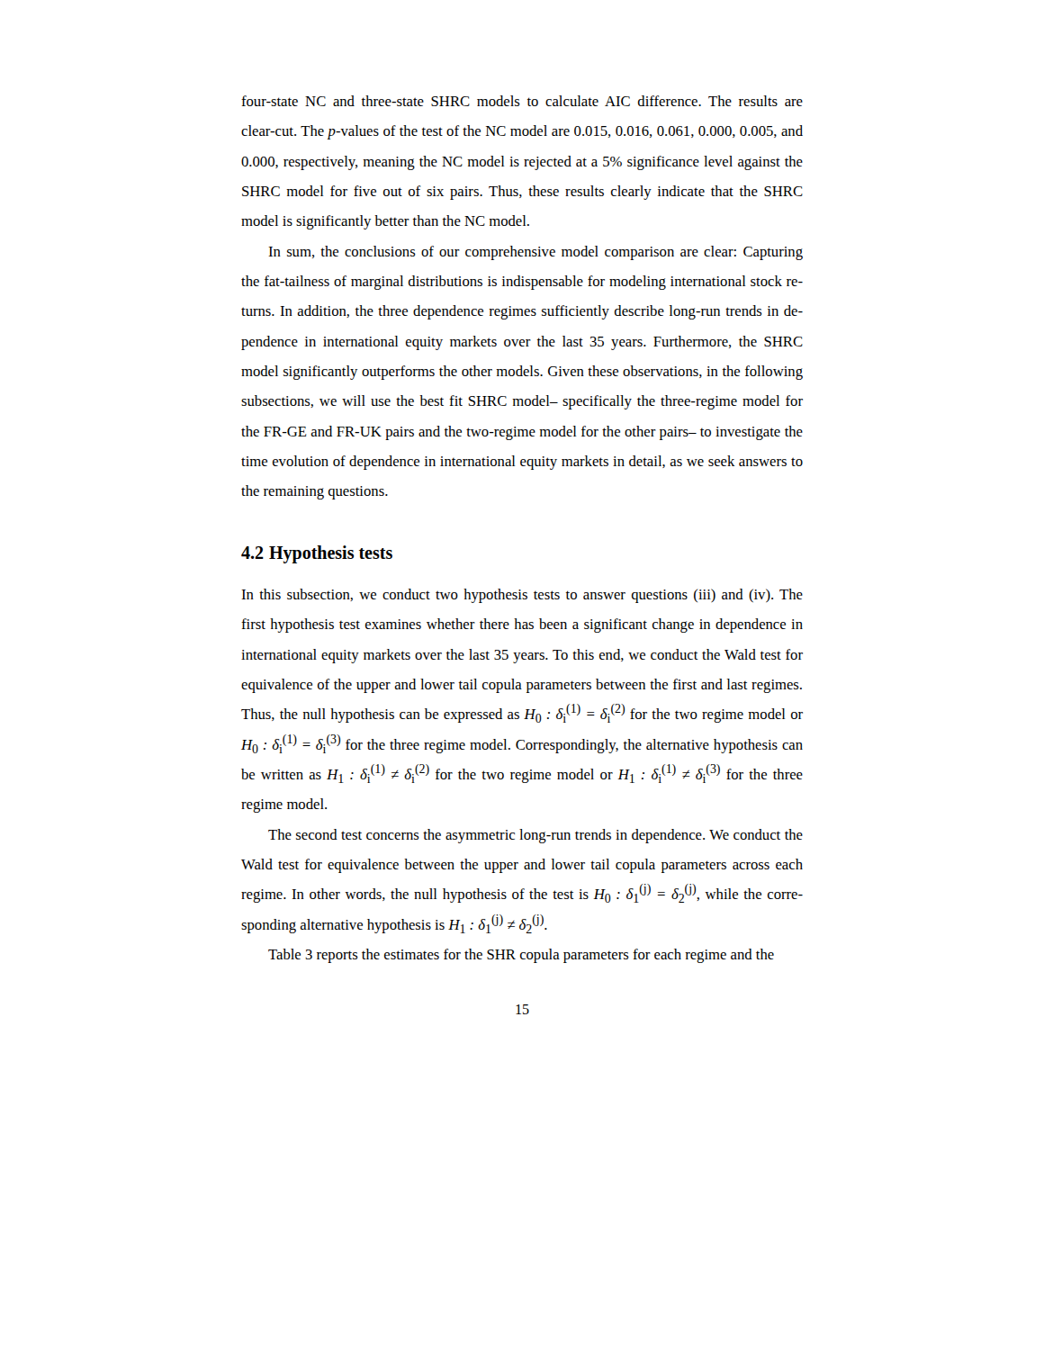four-state NC and three-state SHRC models to calculate AIC difference. The results are clear-cut. The p-values of the test of the NC model are 0.015, 0.016, 0.061, 0.000, 0.005, and 0.000, respectively, meaning the NC model is rejected at a 5% significance level against the SHRC model for five out of six pairs. Thus, these results clearly indicate that the SHRC model is significantly better than the NC model.
In sum, the conclusions of our comprehensive model comparison are clear: Capturing the fat-tailness of marginal distributions is indispensable for modeling international stock returns. In addition, the three dependence regimes sufficiently describe long-run trends in dependence in international equity markets over the last 35 years. Furthermore, the SHRC model significantly outperforms the other models. Given these observations, in the following subsections, we will use the best fit SHRC model– specifically the three-regime model for the FR-GE and FR-UK pairs and the two-regime model for the other pairs– to investigate the time evolution of dependence in international equity markets in detail, as we seek answers to the remaining questions.
4.2 Hypothesis tests
In this subsection, we conduct two hypothesis tests to answer questions (iii) and (iv). The first hypothesis test examines whether there has been a significant change in dependence in international equity markets over the last 35 years. To this end, we conduct the Wald test for equivalence of the upper and lower tail copula parameters between the first and last regimes. Thus, the null hypothesis can be expressed as H0 : δi(1) = δi(2) for the two regime model or H0 : δi(1) = δi(3) for the three regime model. Correspondingly, the alternative hypothesis can be written as H1 : δi(1) ≠ δi(2) for the two regime model or H1 : δi(1) ≠ δi(3) for the three regime model.
The second test concerns the asymmetric long-run trends in dependence. We conduct the Wald test for equivalence between the upper and lower tail copula parameters across each regime. In other words, the null hypothesis of the test is H0 : δ1(j) = δ2(j), while the corresponding alternative hypothesis is H1 : δ1(j) ≠ δ2(j).
Table 3 reports the estimates for the SHR copula parameters for each regime and the
15